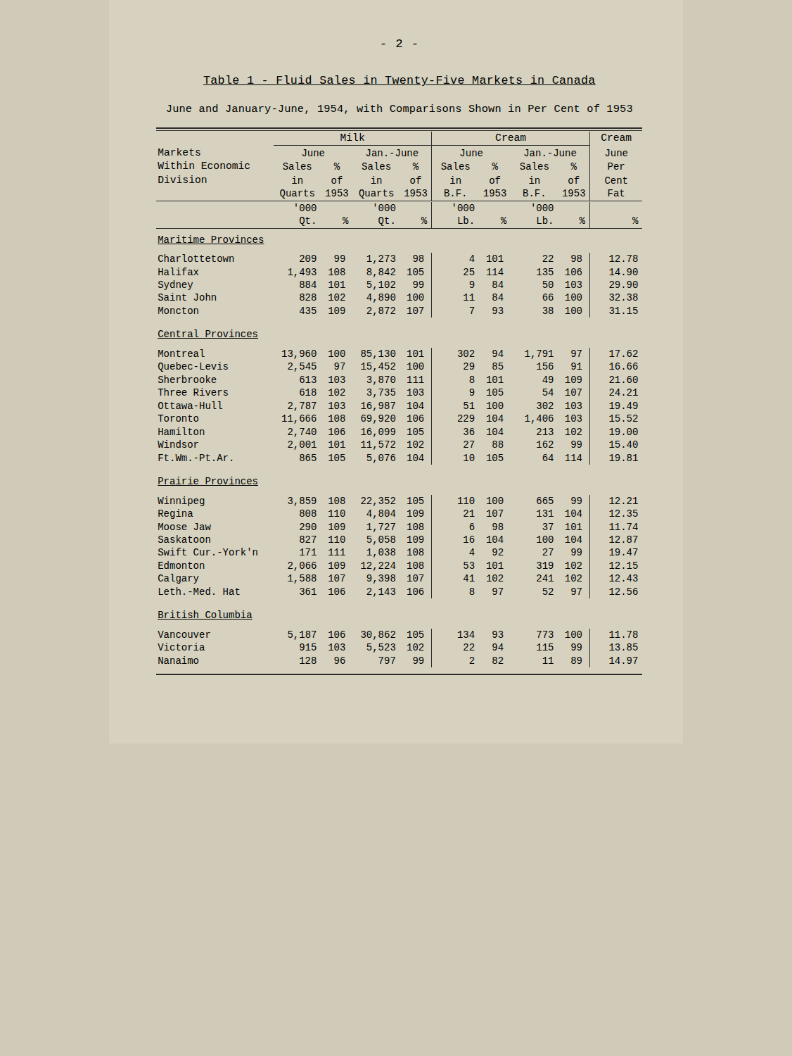- 2 -
Table 1 - Fluid Sales in Twenty-Five Markets in Canada
June and January-June, 1954, with Comparisons Shown in Per Cent of 1953
| | Milk | Cream | Cream |
| Markets | June | Jan.-June | June | Jan.-June | June |
| Within Economic | Sales | % | Sales | % | Sales | % | Sales | % | Per |
| Division | in | of | in | of | in | of | in | of | Cent |
| | Quarts | 1953 | Quarts | 1953 | B.F. | 1953 | B.F. | 1953 | Fat |
| | '000 Qt. | % | '000 Qt. | % | '000 Lb. | % | '000 Lb. | % | % |
| Maritime Provinces | |
| Charlottetown | 209 | 99 | 1,273 | 98 | 4 | 101 | 22 | 98 | 12.78 |
| Halifax | 1,493 | 108 | 8,842 | 105 | 25 | 114 | 135 | 106 | 14.90 |
| Sydney | 884 | 101 | 5,102 | 99 | 9 | 84 | 50 | 103 | 29.90 |
| Saint John | 828 | 102 | 4,890 | 100 | 11 | 84 | 66 | 100 | 32.38 |
| Moncton | 435 | 109 | 2,872 | 107 | 7 | 93 | 38 | 100 | 31.15 |
| Central Provinces | |
| Montreal | 13,960 | 100 | 85,130 | 101 | 302 | 94 | 1,791 | 97 | 17.62 |
| Quebec-Levis | 2,545 | 97 | 15,452 | 100 | 29 | 85 | 156 | 91 | 16.66 |
| Sherbrooke | 613 | 103 | 3,870 | 111 | 8 | 101 | 49 | 109 | 21.60 |
| Three Rivers | 618 | 102 | 3,735 | 103 | 9 | 105 | 54 | 107 | 24.21 |
| Ottawa-Hull | 2,787 | 103 | 16,987 | 104 | 51 | 100 | 302 | 103 | 19.49 |
| Toronto | 11,666 | 108 | 69,920 | 106 | 229 | 104 | 1,406 | 103 | 15.52 |
| Hamilton | 2,740 | 106 | 16,099 | 105 | 36 | 104 | 213 | 102 | 19.00 |
| Windsor | 2,001 | 101 | 11,572 | 102 | 27 | 88 | 162 | 99 | 15.40 |
| Ft.Wm.-Pt.Ar. | 865 | 105 | 5,076 | 104 | 10 | 105 | 64 | 114 | 19.81 |
| Prairie Provinces | |
| Winnipeg | 3,859 | 108 | 22,352 | 105 | 110 | 100 | 665 | 99 | 12.21 |
| Regina | 808 | 110 | 4,804 | 109 | 21 | 107 | 131 | 104 | 12.35 |
| Moose Jaw | 290 | 109 | 1,727 | 108 | 6 | 98 | 37 | 101 | 11.74 |
| Saskatoon | 827 | 110 | 5,058 | 109 | 16 | 104 | 100 | 104 | 12.87 |
| Swift Cur.-York'n | 171 | 111 | 1,038 | 108 | 4 | 92 | 27 | 99 | 19.47 |
| Edmonton | 2,066 | 109 | 12,224 | 108 | 53 | 101 | 319 | 102 | 12.15 |
| Calgary | 1,588 | 107 | 9,398 | 107 | 41 | 102 | 241 | 102 | 12.43 |
| Leth.-Med. Hat | 361 | 106 | 2,143 | 106 | 8 | 97 | 52 | 97 | 12.56 |
| British Columbia | |
| Vancouver | 5,187 | 106 | 30,862 | 105 | 134 | 93 | 773 | 100 | 11.78 |
| Victoria | 915 | 103 | 5,523 | 102 | 22 | 94 | 115 | 99 | 13.85 |
| Nanaimo | 128 | 96 | 797 | 99 | 2 | 82 | 11 | 89 | 14.97 |